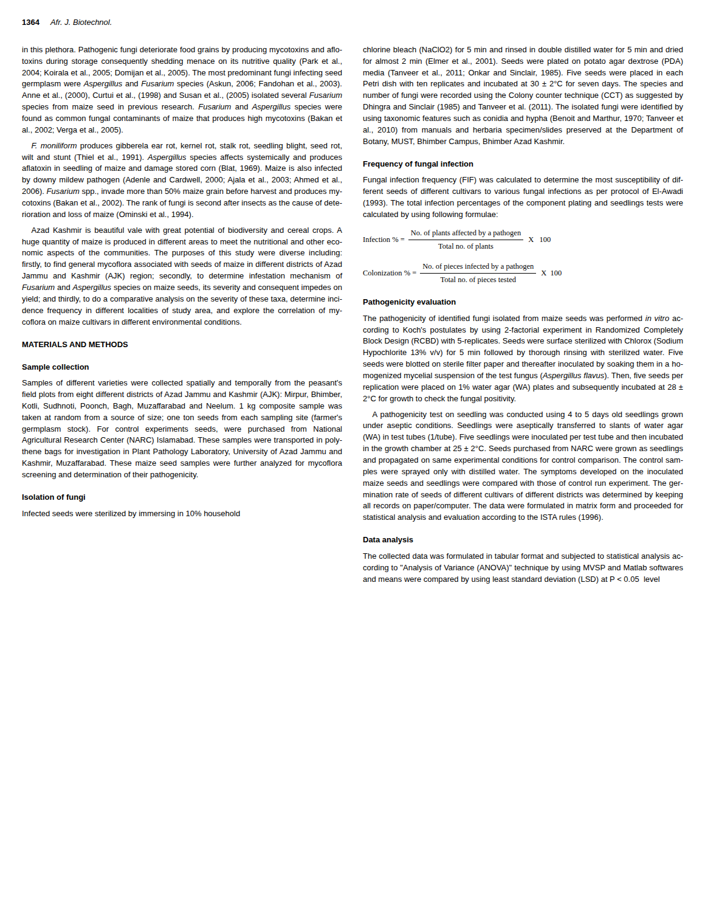1364 Afr. J. Biotechnol.
in this plethora. Pathogenic fungi deteriorate food grains by producing mycotoxins and aflotoxins during storage consequently shedding menace on its nutritive quality (Park et al., 2004; Koirala et al., 2005; Domijan et al., 2005). The most predominant fungi infecting seed germplasm were Aspergillus and Fusarium species (Askun, 2006; Fandohan et al., 2003). Anne et al., (2000), Curtui et al., (1998) and Susan et al., (2005) isolated several Fusarium species from maize seed in previous research. Fusarium and Aspergillus species were found as common fungal contaminants of maize that produces high mycotoxins (Bakan et al., 2002; Verga et al., 2005).
F. moniliform produces gibberela ear rot, kernel rot, stalk rot, seedling blight, seed rot, wilt and stunt (Thiel et al., 1991). Aspergillus species affects systemically and produces aflatoxin in seedling of maize and damage stored corn (Blat, 1969). Maize is also infected by downy mildew pathogen (Adenle and Cardwell, 2000; Ajala et al., 2003; Ahmed et al., 2006). Fusarium spp., invade more than 50% maize grain before harvest and produces mycotoxins (Bakan et al., 2002). The rank of fungi is second after insects as the cause of deterioration and loss of maize (Ominski et al., 1994).
Azad Kashmir is beautiful vale with great potential of biodiversity and cereal crops. A huge quantity of maize is produced in different areas to meet the nutritional and other economic aspects of the communities. The purposes of this study were diverse including: firstly, to find general mycoflora associated with seeds of maize in different districts of Azad Jammu and Kashmir (AJK) region; secondly, to determine infestation mechanism of Fusarium and Aspergillus species on maize seeds, its severity and consequent impedes on yield; and thirdly, to do a comparative analysis on the severity of these taxa, determine incidence frequency in different localities of study area, and explore the correlation of mycoflora on maize cultivars in different environmental conditions.
MATERIALS AND METHODS
Sample collection
Samples of different varieties were collected spatially and temporally from the peasant's field plots from eight different districts of Azad Jammu and Kashmir (AJK): Mirpur, Bhimber, Kotli, Sudhnoti, Poonch, Bagh, Muzaffarabad and Neelum. 1 kg composite sample was taken at random from a source of size; one ton seeds from each sampling site (farmer's germplasm stock). For control experiments seeds, were purchased from National Agricultural Research Center (NARC) Islamabad. These samples were transported in polythene bags for investigation in Plant Pathology Laboratory, University of Azad Jammu and Kashmir, Muzaffarabad. These maize seed samples were further analyzed for mycoflora screening and determination of their pathogenicity.
Isolation of fungi
Infected seeds were sterilized by immersing in 10% household
chlorine bleach (NaClO2) for 5 min and rinsed in double distilled water for 5 min and dried for almost 2 min (Elmer et al., 2001). Seeds were plated on potato agar dextrose (PDA) media (Tanveer et al., 2011; Onkar and Sinclair, 1985). Five seeds were placed in each Petri dish with ten replicates and incubated at 30 ± 2°C for seven days. The species and number of fungi were recorded using the Colony counter technique (CCT) as suggested by Dhingra and Sinclair (1985) and Tanveer et al. (2011). The isolated fungi were identified by using taxonomic features such as conidia and hypha (Benoit and Marthur, 1970; Tanveer et al., 2010) from manuals and herbaria specimen/slides preserved at the Department of Botany, MUST, Bhimber Campus, Bhimber Azad Kashmir.
Frequency of fungal infection
Fungal infection frequency (FIF) was calculated to determine the most susceptibility of different seeds of different cultivars to various fungal infections as per protocol of El-Awadi (1993). The total infection percentages of the component plating and seedlings tests were calculated by using following formulae:
Infection % = No. of plants affected by a pathogen Total no. of plants X 100
Colonization % = No. of pieces infected by a pathogen Total no. of pieces tested X 100
Pathogenicity evaluation
The pathogenicity of identified fungi isolated from maize seeds was performed in vitro according to Koch's postulates by using 2-factorial experiment in Randomized Completely Block Design (RCBD) with 5-replicates. Seeds were surface sterilized with Chlorox (Sodium Hypochlorite 13% v/v) for 5 min followed by thorough rinsing with sterilized water. Five seeds were blotted on sterile filter paper and thereafter inoculated by soaking them in a homogenized mycelial suspension of the test fungus (Aspergillus flavus). Then, five seeds per replication were placed on 1% water agar (WA) plates and subsequently incubated at 28 ± 2°C for growth to check the fungal positivity.
A pathogenicity test on seedling was conducted using 4 to 5 days old seedlings grown under aseptic conditions. Seedlings were aseptically transferred to slants of water agar (WA) in test tubes (1/tube). Five seedlings were inoculated per test tube and then incubated in the growth chamber at 25 ± 2°C. Seeds purchased from NARC were grown as seedlings and propagated on same experimental conditions for control comparison. The control samples were sprayed only with distilled water. The symptoms developed on the inoculated maize seeds and seedlings were compared with those of control run experiment. The germination rate of seeds of different cultivars of different districts was determined by keeping all records on paper/computer. The data were formulated in matrix form and proceeded for statistical analysis and evaluation according to the ISTA rules (1996).
Data analysis
The collected data was formulated in tabular format and subjected to statistical analysis according to "Analysis of Variance (ANOVA)" technique by using MVSP and Matlab softwares and means were compared by using least standard deviation (LSD) at P < 0.05 level